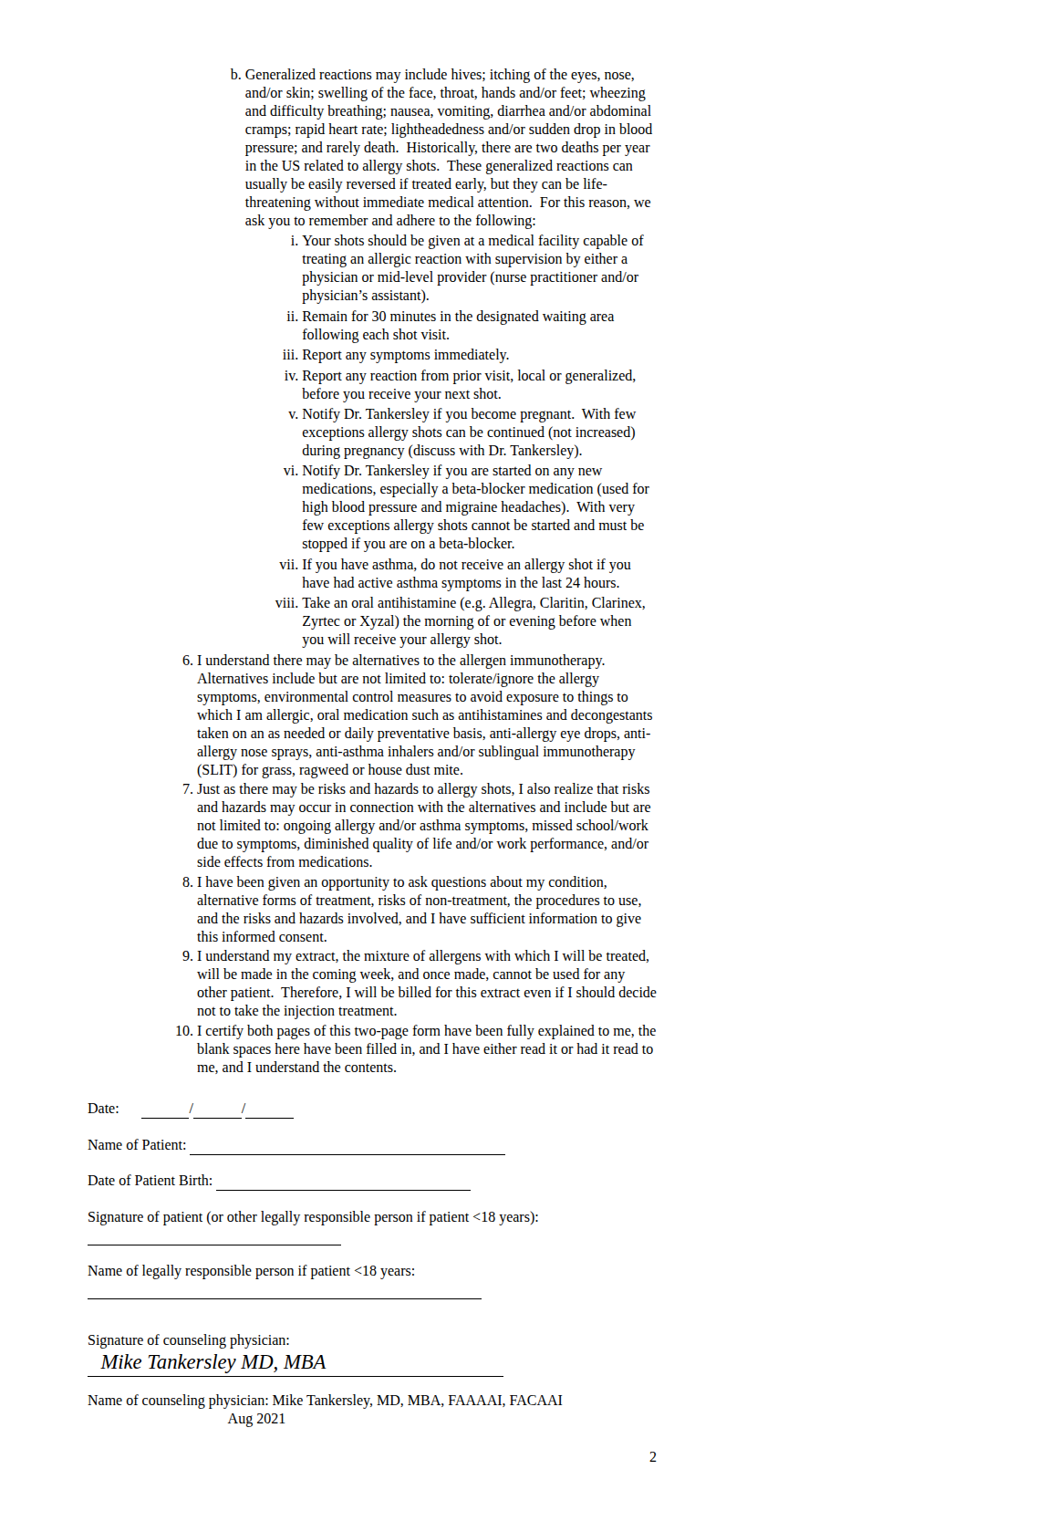Generalized reactions may include hives; itching of the eyes, nose, and/or skin; swelling of the face, throat, hands and/or feet; wheezing and difficulty breathing; nausea, vomiting, diarrhea and/or abdominal cramps; rapid heart rate; lightheadedness and/or sudden drop in blood pressure; and rarely death. Historically, there are two deaths per year in the US related to allergy shots. These generalized reactions can usually be easily reversed if treated early, but they can be life-threatening without immediate medical attention. For this reason, we ask you to remember and adhere to the following:
Your shots should be given at a medical facility capable of treating an allergic reaction with supervision by either a physician or mid-level provider (nurse practitioner and/or physician’s assistant).
Remain for 30 minutes in the designated waiting area following each shot visit.
Report any symptoms immediately.
Report any reaction from prior visit, local or generalized, before you receive your next shot.
Notify Dr. Tankersley if you become pregnant. With few exceptions allergy shots can be continued (not increased) during pregnancy (discuss with Dr. Tankersley).
Notify Dr. Tankersley if you are started on any new medications, especially a beta-blocker medication (used for high blood pressure and migraine headaches). With very few exceptions allergy shots cannot be started and must be stopped if you are on a beta-blocker.
If you have asthma, do not receive an allergy shot if you have had active asthma symptoms in the last 24 hours.
Take an oral antihistamine (e.g. Allegra, Claritin, Clarinex, Zyrtec or Xyzal) the morning of or evening before when you will receive your allergy shot.
I understand there may be alternatives to the allergen immunotherapy. Alternatives include but are not limited to: tolerate/ignore the allergy symptoms, environmental control measures to avoid exposure to things to which I am allergic, oral medication such as antihistamines and decongestants taken on an as needed or daily preventative basis, anti-allergy eye drops, anti-allergy nose sprays, anti-asthma inhalers and/or sublingual immunotherapy (SLIT) for grass, ragweed or house dust mite.
Just as there may be risks and hazards to allergy shots, I also realize that risks and hazards may occur in connection with the alternatives and include but are not limited to: ongoing allergy and/or asthma symptoms, missed school/work due to symptoms, diminished quality of life and/or work performance, and/or side effects from medications.
I have been given an opportunity to ask questions about my condition, alternative forms of treatment, risks of non-treatment, the procedures to use, and the risks and hazards involved, and I have sufficient information to give this informed consent.
I understand my extract, the mixture of allergens with which I will be treated, will be made in the coming week, and once made, cannot be used for any other patient. Therefore, I will be billed for this extract even if I should decide not to take the injection treatment.
I certify both pages of this two-page form have been fully explained to me, the blank spaces here have been filled in, and I have either read it or had it read to me, and I understand the contents.
Date: / /
Name of Patient:
Date of Patient Birth:
Signature of patient (or other legally responsible person if patient <18 years):
Name of legally responsible person if patient <18 years:
Signature of counseling physician: Mike Tankersley MD, MBA
Name of counseling physician: Mike Tankersley, MD, MBA, FAAAAI, FACAAI Aug 2021
2